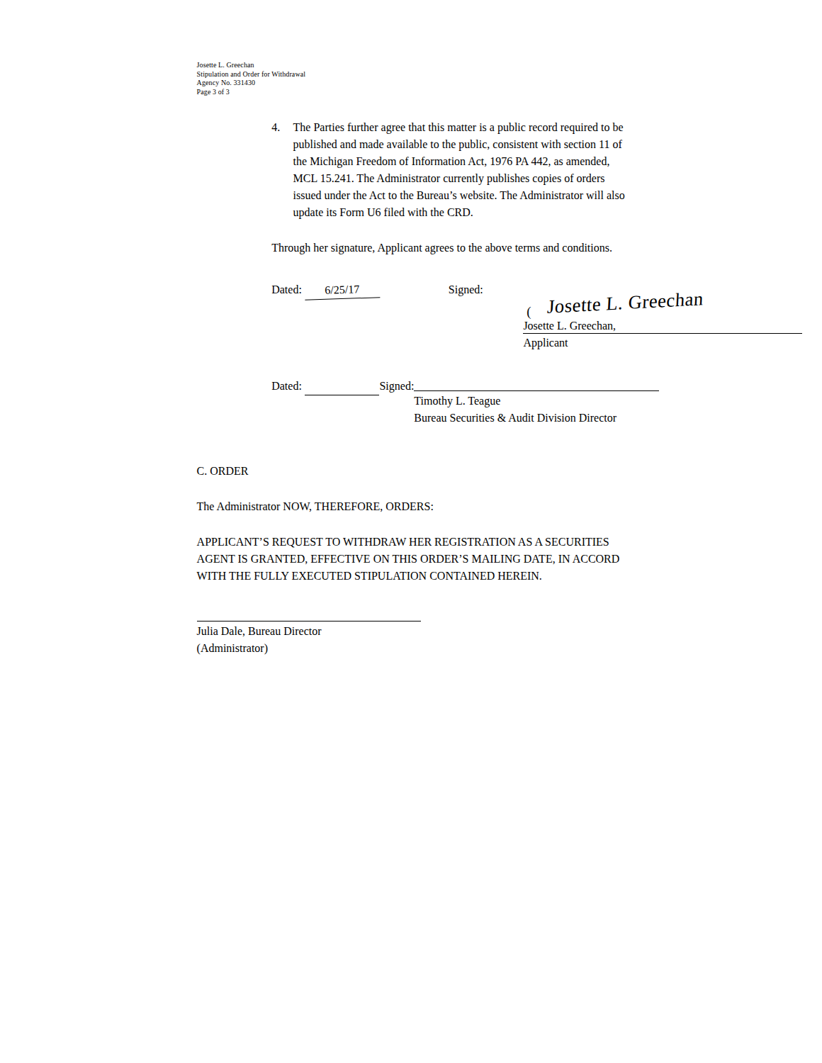Josette L. Greechan
Stipulation and Order for Withdrawal
Agency No. 331430
Page 3 of 3
4. The Parties further agree that this matter is a public record required to be published and made available to the public, consistent with section 11 of the Michigan Freedom of Information Act, 1976 PA 442, as amended, MCL 15.241. The Administrator currently publishes copies of orders issued under the Act to the Bureau’s website. The Administrator will also update its Form U6 filed with the CRD.
Through her signature, Applicant agrees to the above terms and conditions.
| Dated: 6/25/17 | Signed: | ( Josette L. Greechan Josette L. Greechan, Applicant |
| Dated: | Signed: | Timothy L. Teague Bureau Securities & Audit Division Director |
C. ORDER
The Administrator NOW, THEREFORE, ORDERS:
Applicant’s request to withdraw her registration as a securities agent is granted, effective on this order’s mailing date, in accord with the fully executed stipulation contained herein.
Julia Dale, Bureau Director
(Administrator)